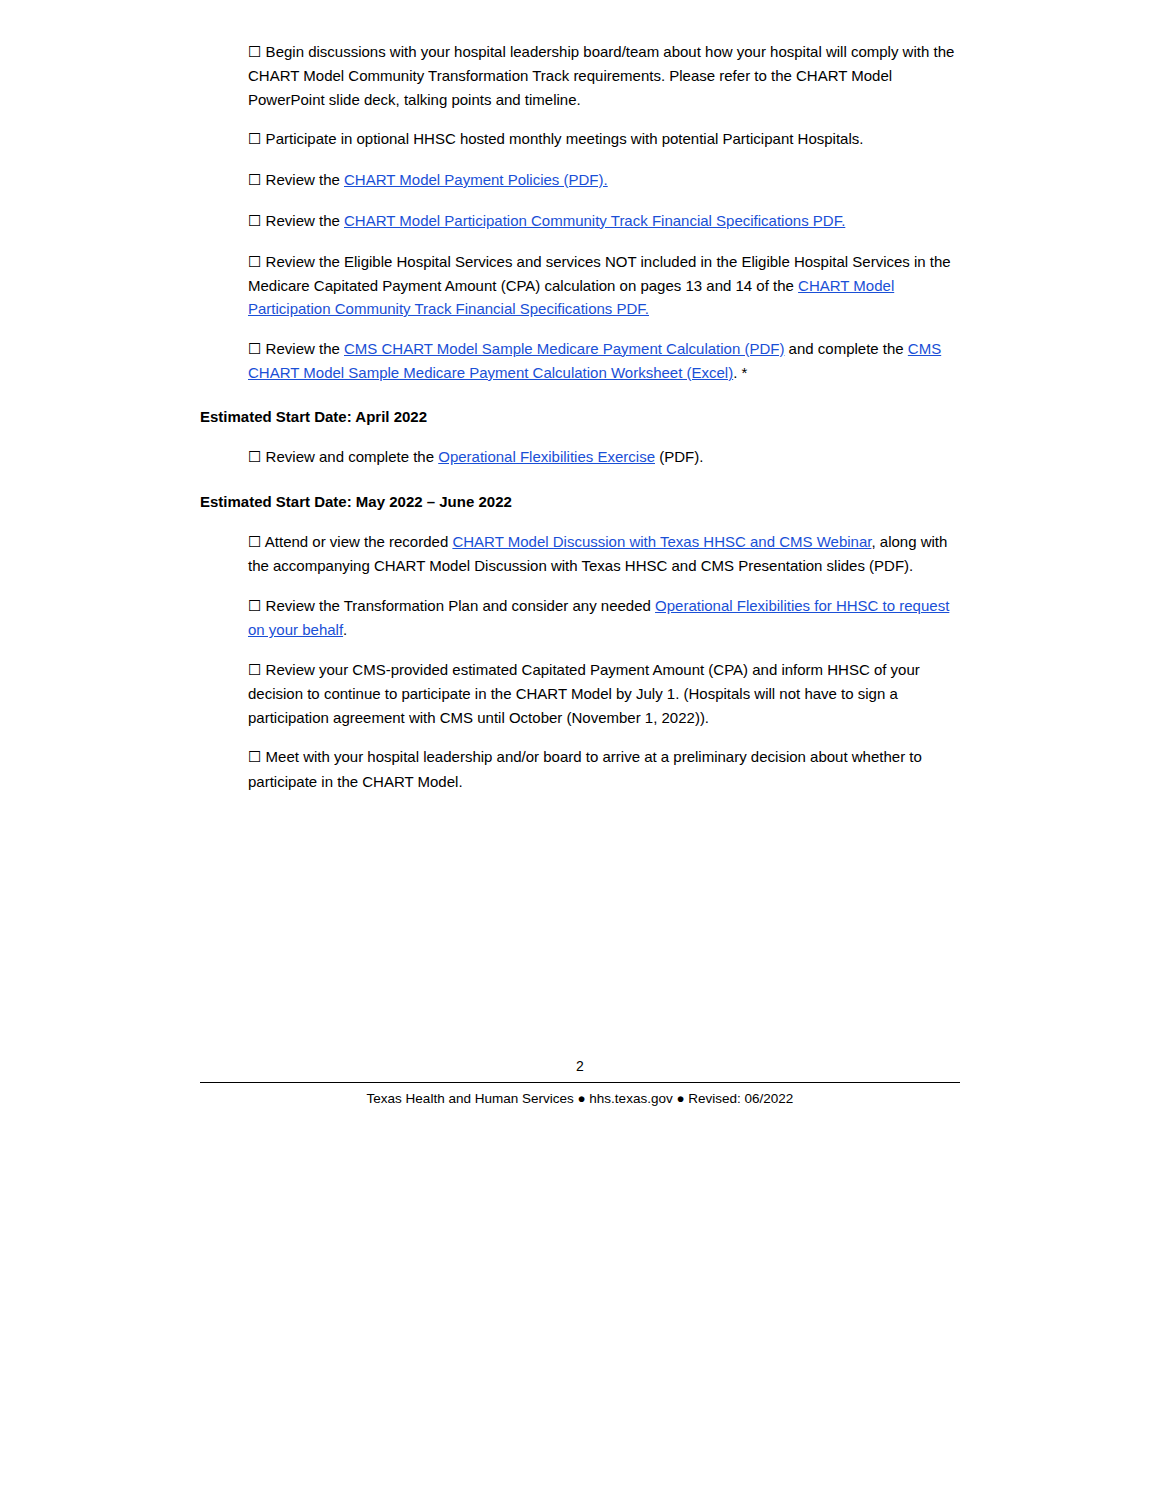☐ Begin discussions with your hospital leadership board/team about how your hospital will comply with the CHART Model Community Transformation Track requirements. Please refer to the CHART Model PowerPoint slide deck, talking points and timeline.
☐ Participate in optional HHSC hosted monthly meetings with potential Participant Hospitals.
☐ Review the CHART Model Payment Policies (PDF).
☐ Review the CHART Model Participation Community Track Financial Specifications PDF.
☐ Review the Eligible Hospital Services and services NOT included in the Eligible Hospital Services in the Medicare Capitated Payment Amount (CPA) calculation on pages 13 and 14 of the CHART Model Participation Community Track Financial Specifications PDF.
☐ Review the CMS CHART Model Sample Medicare Payment Calculation (PDF) and complete the CMS CHART Model Sample Medicare Payment Calculation Worksheet (Excel). *
Estimated Start Date: April 2022
☐ Review and complete the Operational Flexibilities Exercise (PDF).
Estimated Start Date: May 2022 – June 2022
☐ Attend or view the recorded CHART Model Discussion with Texas HHSC and CMS Webinar, along with the accompanying CHART Model Discussion with Texas HHSC and CMS Presentation slides (PDF).
☐ Review the Transformation Plan and consider any needed Operational Flexibilities for HHSC to request on your behalf.
☐ Review your CMS-provided estimated Capitated Payment Amount (CPA) and inform HHSC of your decision to continue to participate in the CHART Model by July 1. (Hospitals will not have to sign a participation agreement with CMS until October (November 1, 2022)).
☐ Meet with your hospital leadership and/or board to arrive at a preliminary decision about whether to participate in the CHART Model.
2
Texas Health and Human Services ● hhs.texas.gov ● Revised: 06/2022